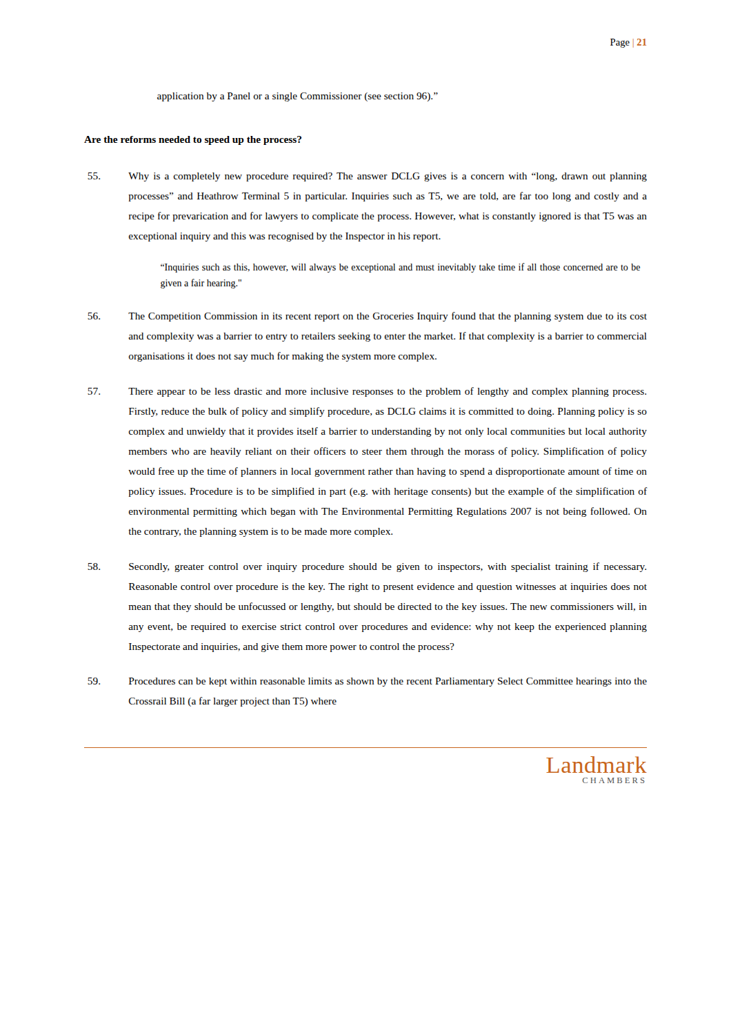Page | 21
application by a Panel or a single Commissioner (see section 96).”
Are the reforms needed to speed up the process?
55.
Why is a completely new procedure required? The answer DCLG gives is a concern with “long, drawn out planning processes” and Heathrow Terminal 5 in particular. Inquiries such as T5, we are told, are far too long and costly and a recipe for prevarication and for lawyers to complicate the process. However, what is constantly ignored is that T5 was an exceptional inquiry and this was recognised by the Inspector in his report.
“Inquiries such as this, however, will always be exceptional and must inevitably take time if all those concerned are to be given a fair hearing."
56.
The Competition Commission in its recent report on the Groceries Inquiry found that the planning system due to its cost and complexity was a barrier to entry to retailers seeking to enter the market. If that complexity is a barrier to commercial organisations it does not say much for making the system more complex.
57.
There appear to be less drastic and more inclusive responses to the problem of lengthy and complex planning process. Firstly, reduce the bulk of policy and simplify procedure, as DCLG claims it is committed to doing. Planning policy is so complex and unwieldy that it provides itself a barrier to understanding by not only local communities but local authority members who are heavily reliant on their officers to steer them through the morass of policy. Simplification of policy would free up the time of planners in local government rather than having to spend a disproportionate amount of time on policy issues. Procedure is to be simplified in part (e.g. with heritage consents) but the example of the simplification of environmental permitting which began with The Environmental Permitting Regulations 2007 is not being followed. On the contrary, the planning system is to be made more complex.
58.
Secondly, greater control over inquiry procedure should be given to inspectors, with specialist training if necessary. Reasonable control over procedure is the key. The right to present evidence and question witnesses at inquiries does not mean that they should be unfocussed or lengthy, but should be directed to the key issues. The new commissioners will, in any event, be required to exercise strict control over procedures and evidence: why not keep the experienced planning Inspectorate and inquiries, and give them more power to control the process?
59.
Procedures can be kept within reasonable limits as shown by the recent Parliamentary Select Committee hearings into the Crossrail Bill (a far larger project than T5) where
Landmark
CHAMBERS